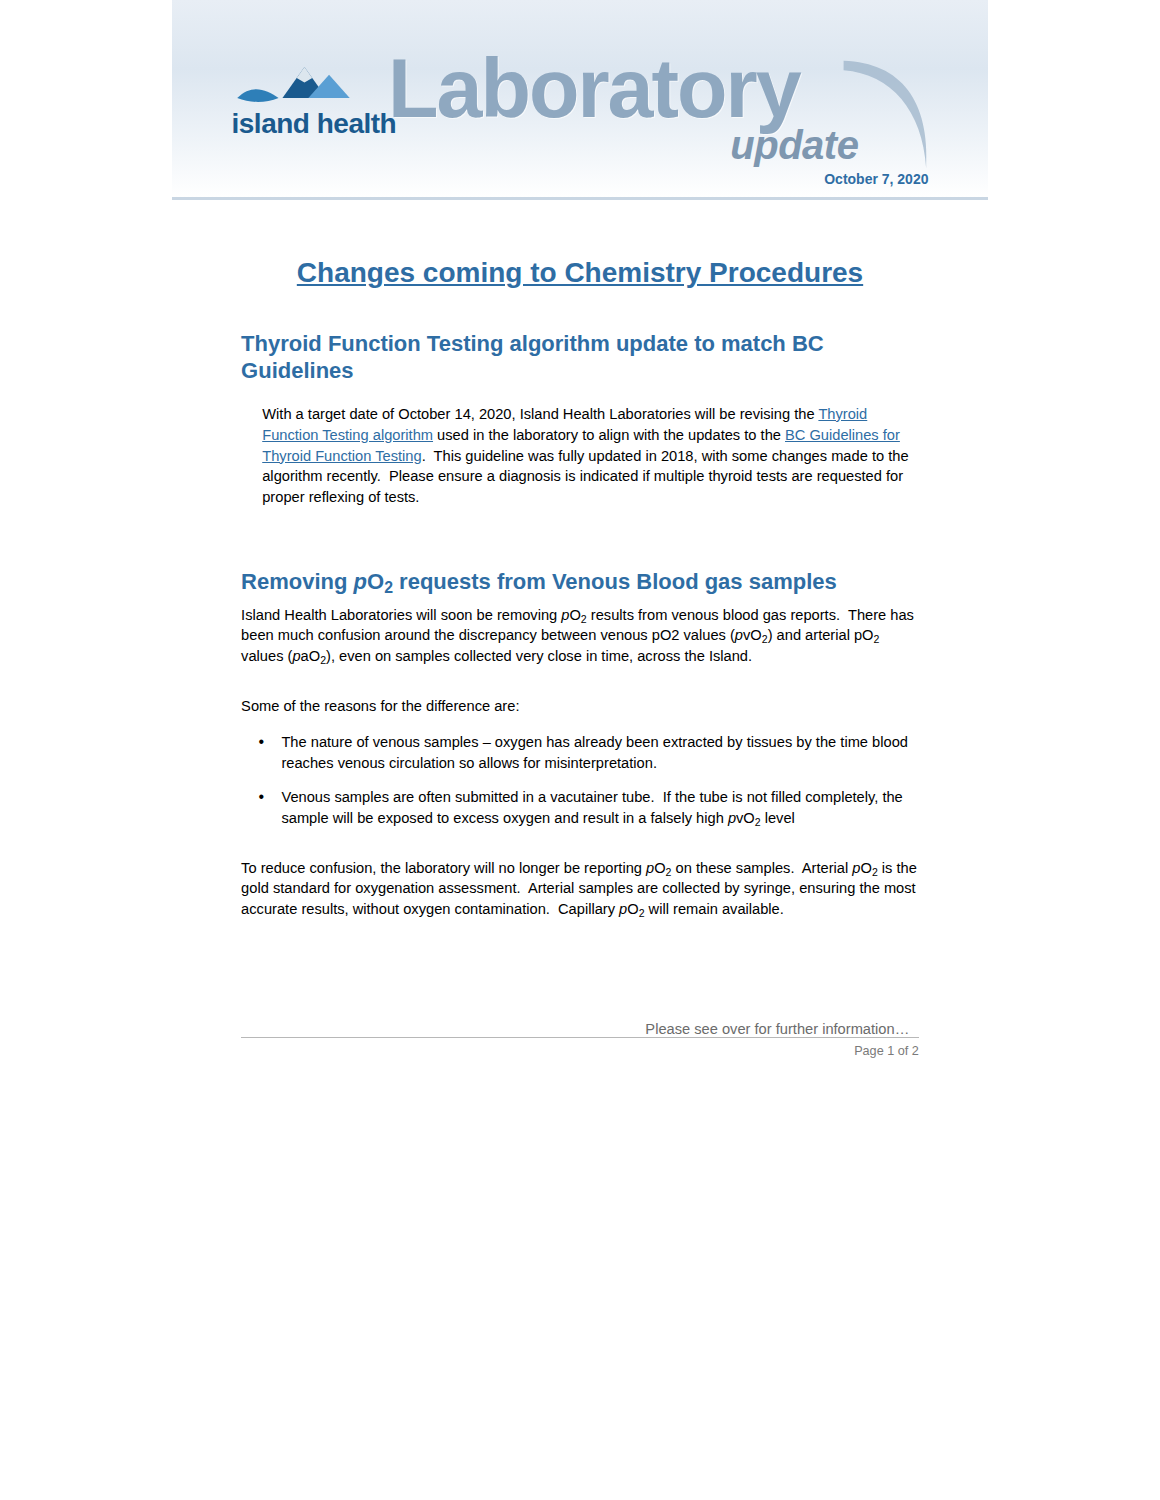island health
Laboratory
update
October 7, 2020
Changes coming to Chemistry Procedures
Thyroid Function Testing algorithm update to match BC Guidelines
With a target date of October 14, 2020, Island Health Laboratories will be revising the Thyroid Function Testing algorithm used in the laboratory to align with the updates to the BC Guidelines for Thyroid Function Testing. This guideline was fully updated in 2018, with some changes made to the algorithm recently. Please ensure a diagnosis is indicated if multiple thyroid tests are requested for proper reflexing of tests.
Removing p O2 requests from Venous Blood gas samples
Island Health Laboratories will soon be removing p O2 results from venous blood gas reports. There has been much confusion around the discrepancy between venous pO2 values (pvO2) and arterial pO2 values (paO2), even on samples collected very close in time, across the Island.
Some of the reasons for the difference are:
The nature of venous samples – oxygen has already been extracted by tissues by the time blood reaches venous circulation so allows for misinterpretation.
Venous samples are often submitted in a vacutainer tube. If the tube is not filled completely, the sample will be exposed to excess oxygen and result in a falsely high pvO2 level
To reduce confusion, the laboratory will no longer be reporting p O2 on these samples. Arterial p O2 is the gold standard for oxygenation assessment. Arterial samples are collected by syringe, ensuring the most accurate results, without oxygen contamination. Capillary p O2 will remain available.
Please see over for further information…
Page 1 of 2